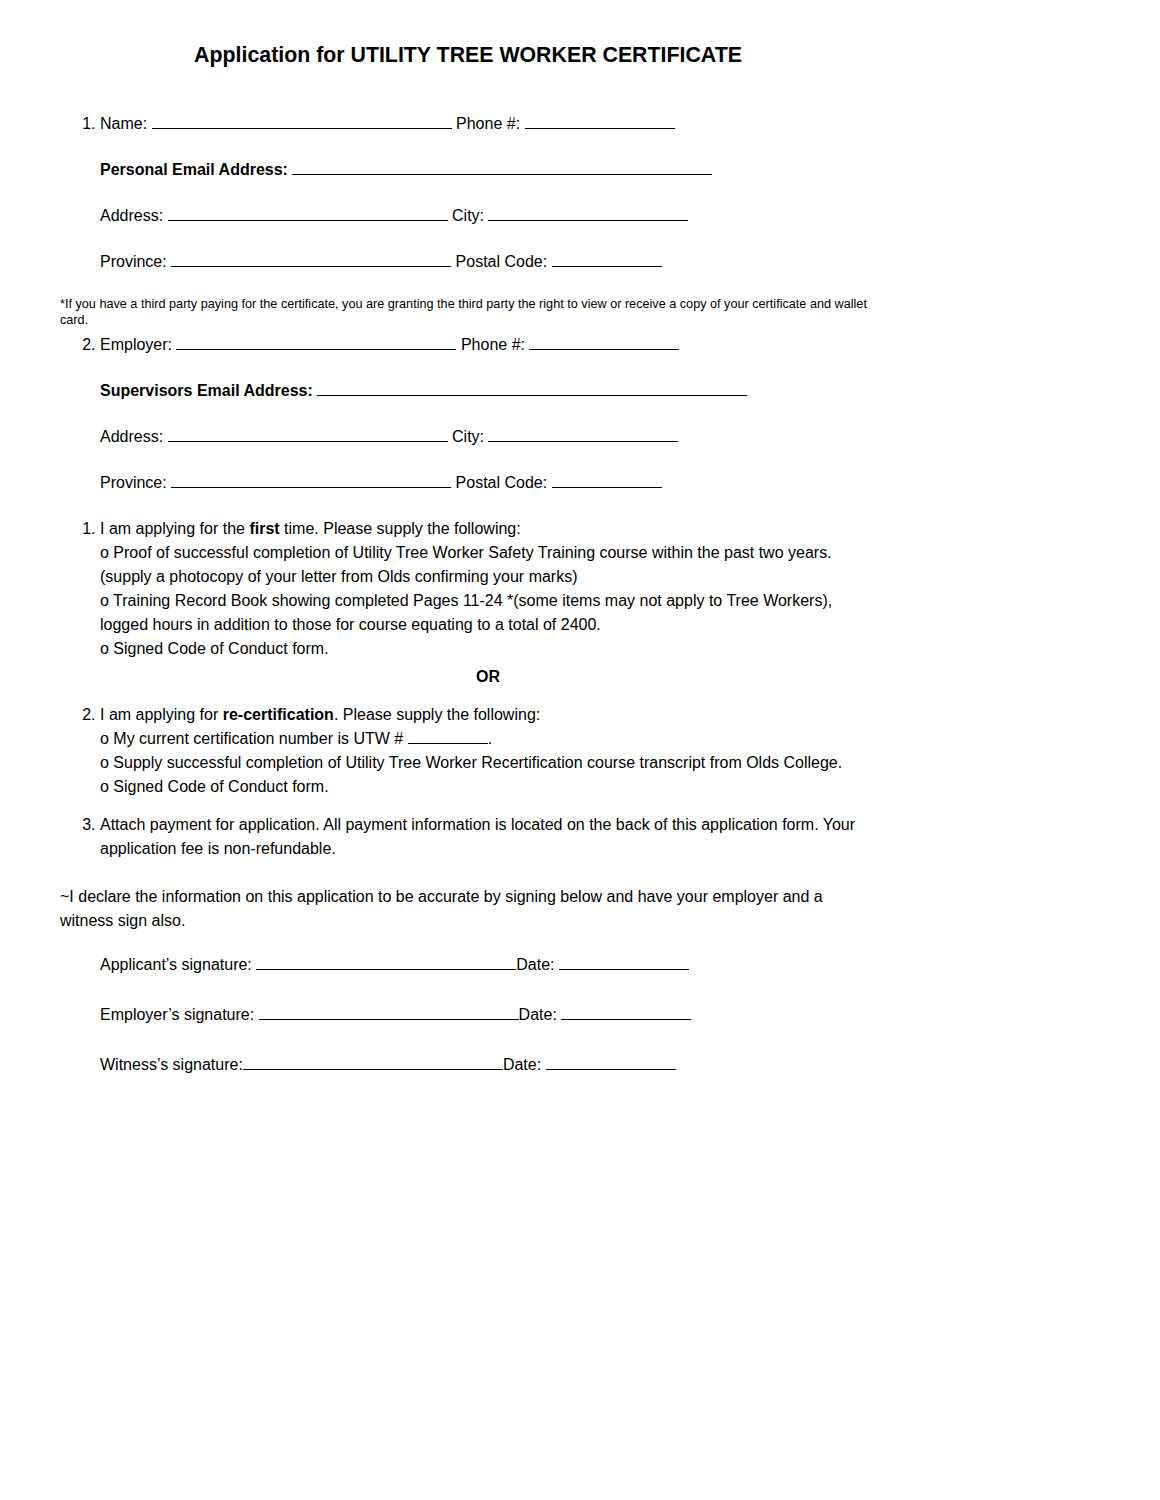Application for UTILITY TREE WORKER CERTIFICATE
Name: Phone #:
Personal Email Address:
Address: City:
Province: Postal Code:
*If you have a third party paying for the certificate, you are granting the third party the right to view or receive a copy of your certificate and wallet card.
Employer: Phone #:
Supervisors Email Address:
Address: City:
Province: Postal Code:
I am applying for the first time. Please supply the following:
o Proof of successful completion of Utility Tree Worker Safety Training course within the past two years. (supply a photocopy of your letter from Olds confirming your marks)
o Training Record Book showing completed Pages 11-24 *(some items may not apply to Tree Workers), logged hours in addition to those for course equating to a total of 2400.
o Signed Code of Conduct form.
OR
I am applying for re-certification. Please supply the following:
o My current certification number is UTW # .
o Supply successful completion of Utility Tree Worker Recertification course transcript from Olds College.
o Signed Code of Conduct form.
Attach payment for application. All payment information is located on the back of this application form. Your application fee is non-refundable.
~I declare the information on this application to be accurate by signing below and have your employer and a witness sign also.
Applicant’s signature: Date:
Employer’s signature: Date:
Witness’s signature: Date: